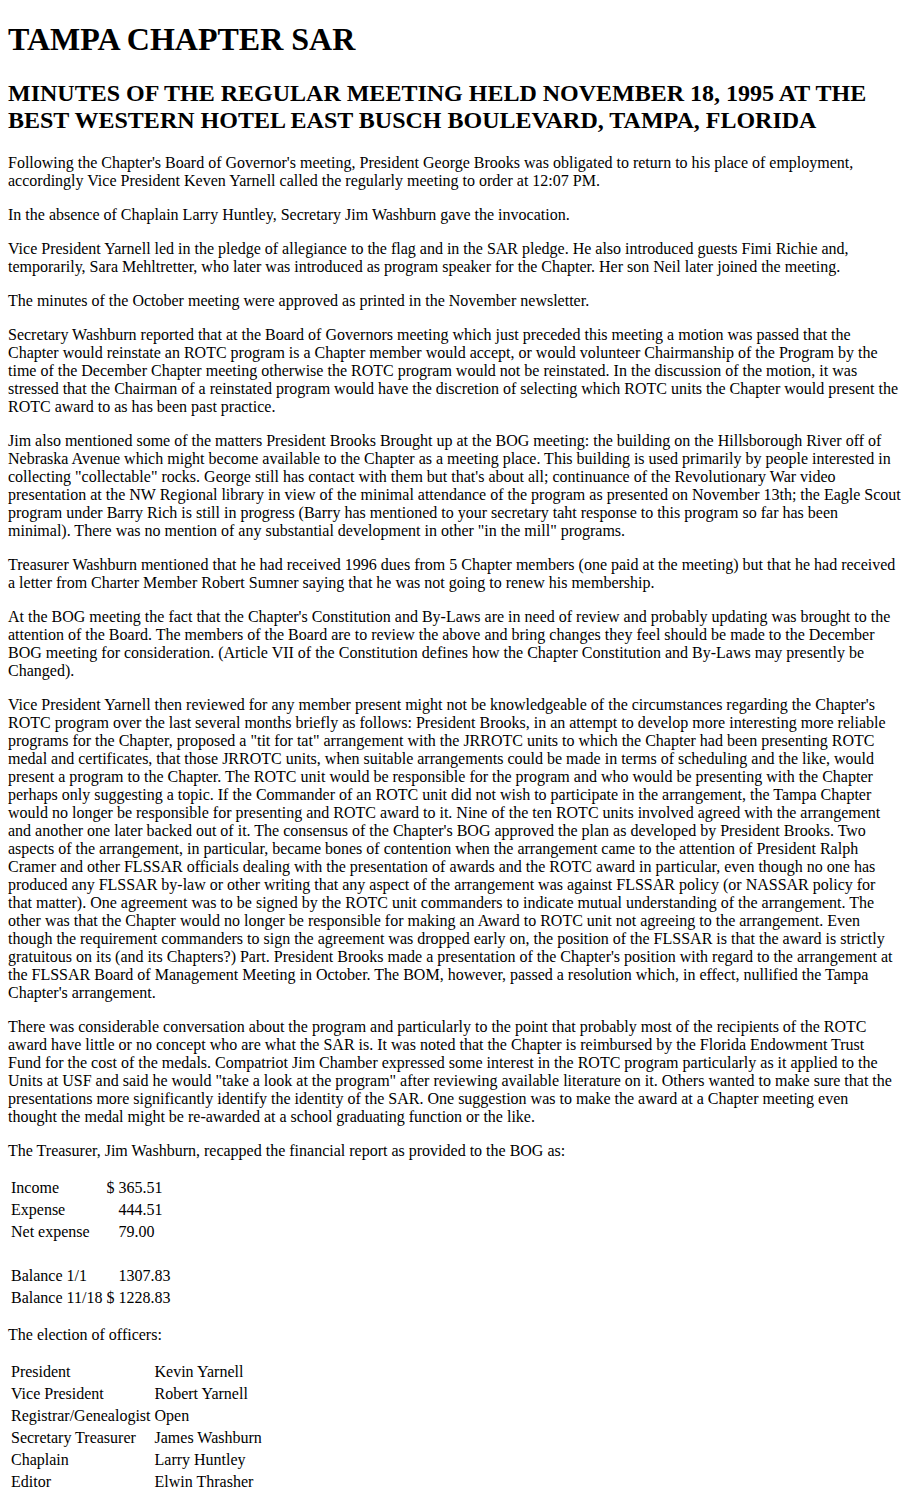TAMPA CHAPTER SAR
MINUTES OF THE REGULAR MEETING HELD NOVEMBER 18, 1995 AT THE BEST WESTERN HOTEL EAST BUSCH BOULEVARD, TAMPA, FLORIDA
Following the Chapter's Board of Governor's meeting, President George Brooks was obligated to return to his place of employment, accordingly Vice President Keven Yarnell called the regularly meeting to order at 12:07 PM.
In the absence of Chaplain Larry Huntley, Secretary Jim Washburn gave the invocation.
Vice President Yarnell led in the pledge of allegiance to the flag and in the SAR pledge. He also introduced guests Fimi Richie and, temporarily, Sara Mehltretter, who later was introduced as program speaker for the Chapter. Her son Neil later joined the meeting.
The minutes of the October meeting were approved as printed in the November newsletter.
Secretary Washburn reported that at the Board of Governors meeting which just preceded this meeting a motion was passed that the Chapter would reinstate an ROTC program is a Chapter member would accept, or would volunteer Chairmanship of the Program by the time of the December Chapter meeting otherwise the ROTC program would not be reinstated. In the discussion of the motion, it was stressed that the Chairman of a reinstated program would have the discretion of selecting which ROTC units the Chapter would present the ROTC award to as has been past practice.
Jim also mentioned some of the matters President Brooks Brought up at the BOG meeting: the building on the Hillsborough River off of Nebraska Avenue which might become available to the Chapter as a meeting place. This building is used primarily by people interested in collecting "collectable" rocks. George still has contact with them but that's about all; continuance of the Revolutionary War video presentation at the NW Regional library in view of the minimal attendance of the program as presented on November 13th; the Eagle Scout program under Barry Rich is still in progress (Barry has mentioned to your secretary taht response to this program so far has been minimal). There was no mention of any substantial development in other "in the mill" programs.
Treasurer Washburn mentioned that he had received 1996 dues from 5 Chapter members (one paid at the meeting) but that he had received a letter from Charter Member Robert Sumner saying that he was not going to renew his membership.
At the BOG meeting the fact that the Chapter's Constitution and By-Laws are in need of review and probably updating was brought to the attention of the Board. The members of the Board are to review the above and bring changes they feel should be made to the December BOG meeting for consideration. (Article VII of the Constitution defines how the Chapter Constitution and By-Laws may presently be Changed).
Vice President Yarnell then reviewed for any member present might not be knowledgeable of the circumstances regarding the Chapter's ROTC program over the last several months briefly as follows: President Brooks, in an attempt to develop more interesting more reliable programs for the Chapter, proposed a "tit for tat" arrangement with the JRROTC units to which the Chapter had been presenting ROTC medal and certificates, that those JRROTC units, when suitable arrangements could be made in terms of scheduling and the like, would present a program to the Chapter. The ROTC unit would be responsible for the program and who would be presenting with the Chapter perhaps only suggesting a topic. If the Commander of an ROTC unit did not wish to participate in the arrangement, the Tampa Chapter would no longer be responsible for presenting and ROTC award to it. Nine of the ten ROTC units involved agreed with the arrangement and another one later backed out of it. The consensus of the Chapter's BOG approved the plan as developed by President Brooks. Two aspects of the arrangement, in particular, became bones of contention when the arrangement came to the attention of President Ralph Cramer and other FLSSAR officials dealing with the presentation of awards and the ROTC award in particular, even though no one has produced any FLSSAR by-law or other writing that any aspect of the arrangement was against FLSSAR policy (or NASSAR policy for that matter). One agreement was to be signed by the ROTC unit commanders to indicate mutual understanding of the arrangement. The other was that the Chapter would no longer be responsible for making an Award to ROTC unit not agreeing to the arrangement. Even though the requirement commanders to sign the agreement was dropped early on, the position of the FLSSAR is that the award is strictly gratuitous on its (and its Chapters?) Part. President Brooks made a presentation of the Chapter's position with regard to the arrangement at the FLSSAR Board of Management Meeting in October. The BOM, however, passed a resolution which, in effect, nullified the Tampa Chapter's arrangement.
There was considerable conversation about the program and particularly to the point that probably most of the recipients of the ROTC award have little or no concept who are what the SAR is. It was noted that the Chapter is reimbursed by the Florida Endowment Trust Fund for the cost of the medals. Compatriot Jim Chamber expressed some interest in the ROTC program particularly as it applied to the Units at USF and said he would "take a look at the program" after reviewing available literature on it. Others wanted to make sure that the presentations more significantly identify the identity of the SAR. One suggestion was to make the award at a Chapter meeting even thought the medal might be re-awarded at a school graduating function or the like.
The Treasurer, Jim Washburn, recapped the financial report as provided to the BOG as:
| Income | $ | 365.51 |
| Expense | | 444.51 |
| Net expense | | 79.00 |
| Balance 1/1 | | 1307.83 |
| Balance 11/18 | $ | 1228.83 |
The election of officers:
| President | Kevin Yarnell |
| Vice President | Robert Yarnell |
| Registrar/Genealogist | Open |
| Secretary Treasurer | James Washburn |
| Chaplain | Larry Huntley |
| Editor | Elwin Thrasher |